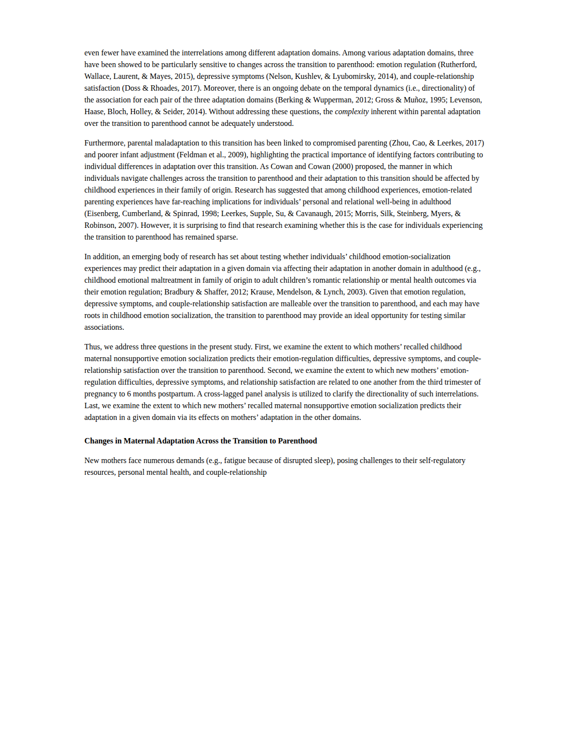even fewer have examined the interrelations among different adaptation domains. Among various adaptation domains, three have been showed to be particularly sensitive to changes across the transition to parenthood: emotion regulation (Rutherford, Wallace, Laurent, & Mayes, 2015), depressive symptoms (Nelson, Kushlev, & Lyubomirsky, 2014), and couple-relationship satisfaction (Doss & Rhoades, 2017). Moreover, there is an ongoing debate on the temporal dynamics (i.e., directionality) of the association for each pair of the three adaptation domains (Berking & Wupperman, 2012; Gross & Muñoz, 1995; Levenson, Haase, Bloch, Holley, & Seider, 2014). Without addressing these questions, the complexity inherent within parental adaptation over the transition to parenthood cannot be adequately understood.
Furthermore, parental maladaptation to this transition has been linked to compromised parenting (Zhou, Cao, & Leerkes, 2017) and poorer infant adjustment (Feldman et al., 2009), highlighting the practical importance of identifying factors contributing to individual differences in adaptation over this transition. As Cowan and Cowan (2000) proposed, the manner in which individuals navigate challenges across the transition to parenthood and their adaptation to this transition should be affected by childhood experiences in their family of origin. Research has suggested that among childhood experiences, emotion-related parenting experiences have far-reaching implications for individuals’ personal and relational well-being in adulthood (Eisenberg, Cumberland, & Spinrad, 1998; Leerkes, Supple, Su, & Cavanaugh, 2015; Morris, Silk, Steinberg, Myers, & Robinson, 2007). However, it is surprising to find that research examining whether this is the case for individuals experiencing the transition to parenthood has remained sparse.
In addition, an emerging body of research has set about testing whether individuals’ childhood emotion-socialization experiences may predict their adaptation in a given domain via affecting their adaptation in another domain in adulthood (e.g., childhood emotional maltreatment in family of origin to adult children’s romantic relationship or mental health outcomes via their emotion regulation; Bradbury & Shaffer, 2012; Krause, Mendelson, & Lynch, 2003). Given that emotion regulation, depressive symptoms, and couple-relationship satisfaction are malleable over the transition to parenthood, and each may have roots in childhood emotion socialization, the transition to parenthood may provide an ideal opportunity for testing similar associations.
Thus, we address three questions in the present study. First, we examine the extent to which mothers’ recalled childhood maternal nonsupportive emotion socialization predicts their emotion-regulation difficulties, depressive symptoms, and couple-relationship satisfaction over the transition to parenthood. Second, we examine the extent to which new mothers’ emotion-regulation difficulties, depressive symptoms, and relationship satisfaction are related to one another from the third trimester of pregnancy to 6 months postpartum. A cross-lagged panel analysis is utilized to clarify the directionality of such interrelations. Last, we examine the extent to which new mothers’ recalled maternal nonsupportive emotion socialization predicts their adaptation in a given domain via its effects on mothers’ adaptation in the other domains.
Changes in Maternal Adaptation Across the Transition to Parenthood
New mothers face numerous demands (e.g., fatigue because of disrupted sleep), posing challenges to their self-regulatory resources, personal mental health, and couple-relationship